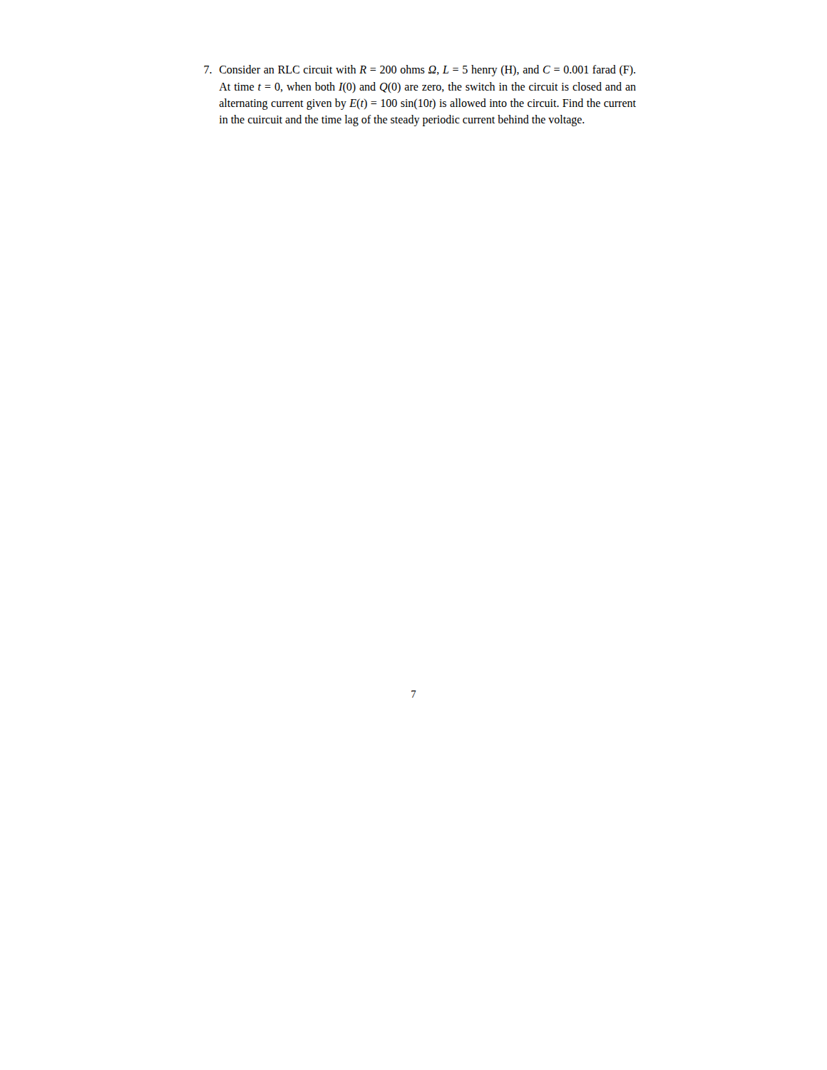Consider an RLC circuit with R = 200 ohms Ω, L = 5 henry (H), and C = 0.001 farad (F). At time t = 0, when both I(0) and Q(0) are zero, the switch in the circuit is closed and an alternating current given by E(t) = 100 sin(10t) is allowed into the circuit. Find the current in the cuircuit and the time lag of the steady periodic current behind the voltage.
7